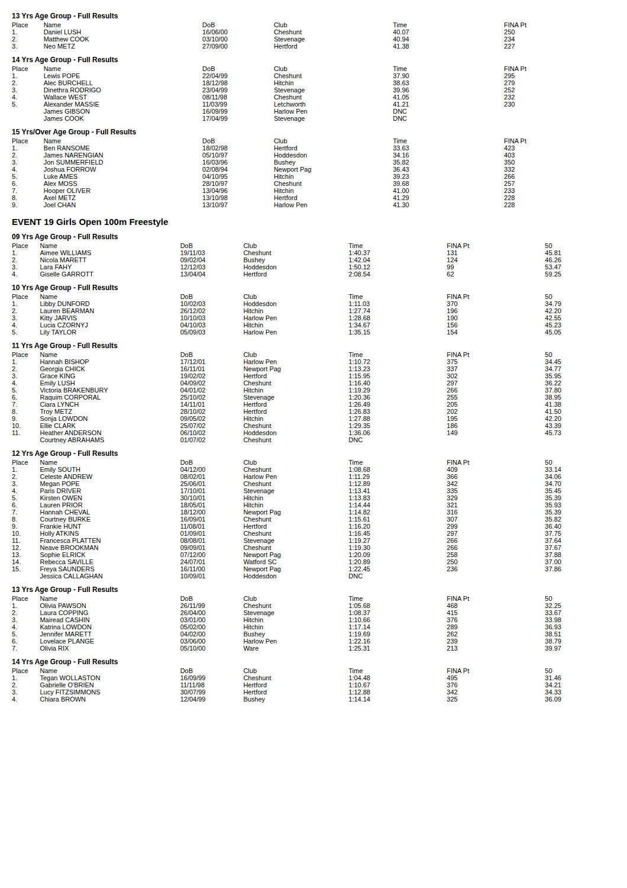13 Yrs Age Group - Full Results
| Place | Name | DoB | Club | Time | FINA Pt |
| --- | --- | --- | --- | --- | --- |
| 1. | Daniel LUSH | 16/06/00 | Cheshunt | 40.07 | 250 |
| 2. | Matthew COOK | 03/10/00 | Stevenage | 40.94 | 234 |
| 3. | Neo METZ | 27/09/00 | Hertford | 41.38 | 227 |
14 Yrs Age Group - Full Results
| Place | Name | DoB | Club | Time | FINA Pt |
| --- | --- | --- | --- | --- | --- |
| 1. | Lewis POPE | 22/04/99 | Cheshunt | 37.90 | 295 |
| 2. | Alec BURCHELL | 18/12/98 | Hitchin | 38.63 | 279 |
| 3. | Dinethra RODRIGO | 23/04/99 | Stevenage | 39.96 | 252 |
| 4. | Wallace WEST | 08/11/98 | Cheshunt | 41.05 | 232 |
| 5. | Alexander MASSIE | 11/03/99 | Letchworth | 41.21 | 230 |
| | James GIBSON | 16/09/99 | Harlow Pen | DNC | |
| | James COOK | 17/04/99 | Stevenage | DNC | |
15 Yrs/Over Age Group - Full Results
| Place | Name | DoB | Club | Time | FINA Pt |
| --- | --- | --- | --- | --- | --- |
| 1. | Ben RANSOME | 18/02/98 | Hertford | 33.63 | 423 |
| 2. | James NARENGIAN | 05/10/97 | Hoddesdon | 34.16 | 403 |
| 3. | Jon SUMMERFIELD | 16/03/96 | Bushey | 35.82 | 350 |
| 4. | Joshua FORROW | 02/08/94 | Newport Pag | 36.43 | 332 |
| 5. | Luke AMES | 04/10/95 | Hitchin | 39.23 | 266 |
| 6. | Alex MOSS | 28/10/97 | Cheshunt | 39.68 | 257 |
| 7. | Hooper OLIVER | 13/04/96 | Hitchin | 41.00 | 233 |
| 8. | Axel METZ | 13/10/98 | Hertford | 41.29 | 228 |
| 9. | Joel CHAN | 13/10/97 | Harlow Pen | 41.30 | 228 |
EVENT 19 Girls Open 100m Freestyle
09 Yrs Age Group - Full Results
| Place | Name | DoB | Club | Time | FINA Pt | 50 |
| --- | --- | --- | --- | --- | --- | --- |
| 1. | Aimee WILLIAMS | 19/11/03 | Cheshunt | 1:40.37 | 131 | 45.81 |
| 2. | Nicola MARETT | 09/02/04 | Bushey | 1:42.04 | 124 | 46.26 |
| 3. | Lara FAHY | 12/12/03 | Hoddesdon | 1:50.12 | 99 | 53.47 |
| 4. | Giselle GARROTT | 13/04/04 | Hertford | 2:08.54 | 62 | 59.25 |
10 Yrs Age Group - Full Results
| Place | Name | DoB | Club | Time | FINA Pt | 50 |
| --- | --- | --- | --- | --- | --- | --- |
| 1. | Libby DUNFORD | 10/02/03 | Hoddesdon | 1:11.03 | 370 | 34.79 |
| 2. | Lauren BEARMAN | 26/12/02 | Hitchin | 1:27.74 | 196 | 42.20 |
| 3. | Kitty JARVIS | 10/10/03 | Harlow Pen | 1:28.68 | 190 | 42.55 |
| 4. | Lucia CZORNYJ | 04/10/03 | Hitchin | 1:34.67 | 156 | 45.23 |
| 5. | Lily TAYLOR | 05/09/03 | Harlow Pen | 1:35.15 | 154 | 45.05 |
11 Yrs Age Group - Full Results
| Place | Name | DoB | Club | Time | FINA Pt | 50 |
| --- | --- | --- | --- | --- | --- | --- |
| 1. | Hannah BISHOP | 17/12/01 | Harlow Pen | 1:10.72 | 375 | 34.45 |
| 2. | Georgia CHICK | 16/11/01 | Newport Pag | 1:13.23 | 337 | 34.77 |
| 3. | Grace KING | 19/02/02 | Hertford | 1:15.95 | 302 | 35.95 |
| 4. | Emily LUSH | 04/09/02 | Cheshunt | 1:16.40 | 297 | 36.22 |
| 5. | Victoria BRAKENBURY | 04/01/02 | Hitchin | 1:19.29 | 266 | 37.80 |
| 6. | Raquim CORPORAL | 25/10/02 | Stevenage | 1:20.36 | 255 | 38.95 |
| 7. | Ciara LYNCH | 14/11/01 | Hertford | 1:26.49 | 205 | 41.38 |
| 8. | Troy METZ | 28/10/02 | Hertford | 1:26.83 | 202 | 41.50 |
| 9. | Sonja LOWDON | 09/05/02 | Hitchin | 1:27.88 | 195 | 42.20 |
| 10. | Ellie CLARK | 25/07/02 | Cheshunt | 1:29.35 | 186 | 43.39 |
| 11. | Heather ANDERSON | 06/10/02 | Hoddesdon | 1:36.06 | 149 | 45.73 |
| | Courtney ABRAHAMS | 01/07/02 | Cheshunt | DNC | | |
12 Yrs Age Group - Full Results
| Place | Name | DoB | Club | Time | FINA Pt | 50 |
| --- | --- | --- | --- | --- | --- | --- |
| 1. | Emily SOUTH | 04/12/00 | Cheshunt | 1:08.68 | 409 | 33.14 |
| 2. | Celeste ANDREW | 08/02/01 | Harlow Pen | 1:11.29 | 366 | 34.06 |
| 3. | Megan POPE | 25/06/01 | Cheshunt | 1:12.89 | 342 | 34.70 |
| 4. | Paris DRIVER | 17/10/01 | Stevenage | 1:13.41 | 335 | 35.45 |
| 5. | Kirsten OWEN | 30/10/01 | Hitchin | 1:13.83 | 329 | 35.39 |
| 6. | Lauren PRIOR | 18/05/01 | Hitchin | 1:14.44 | 321 | 35.93 |
| 7. | Hannah CHEVAL | 18/12/00 | Newport Pag | 1:14.82 | 316 | 35.39 |
| 8. | Courtney BURKE | 16/09/01 | Cheshunt | 1:15.61 | 307 | 35.82 |
| 9. | Frankie HUNT | 11/08/01 | Hertford | 1:16.20 | 299 | 36.40 |
| 10. | Holly ATKINS | 01/09/01 | Cheshunt | 1:16.45 | 297 | 37.75 |
| 11. | Francesca PLATTEN | 08/08/01 | Stevenage | 1:19.27 | 266 | 37.64 |
| 12. | Neave BROOKMAN | 09/09/01 | Cheshunt | 1:19.30 | 266 | 37.67 |
| 13. | Sophie ELRICK | 07/12/00 | Newport Pag | 1:20.09 | 258 | 37.88 |
| 14. | Rebecca SAVILLE | 24/07/01 | Watford SC | 1:20.89 | 250 | 37.00 |
| 15. | Freya SAUNDERS | 16/11/00 | Newport Pag | 1:22.45 | 236 | 37.86 |
| | Jessica CALLAGHAN | 10/09/01 | Hoddesdon | DNC | | |
13 Yrs Age Group - Full Results
| Place | Name | DoB | Club | Time | FINA Pt | 50 |
| --- | --- | --- | --- | --- | --- | --- |
| 1. | Olivia PAWSON | 26/11/99 | Cheshunt | 1:05.68 | 468 | 32.25 |
| 2. | Laura COPPING | 26/04/00 | Stevenage | 1:08.37 | 415 | 33.67 |
| 3. | Mairead CASHIN | 03/01/00 | Hitchin | 1:10.66 | 376 | 33.98 |
| 4. | Katrina LOWDON | 05/02/00 | Hitchin | 1:17.14 | 289 | 36.93 |
| 5. | Jennifer MARETT | 04/02/00 | Bushey | 1:19.69 | 262 | 38.51 |
| 6. | Lovelace PLANGE | 03/06/00 | Harlow Pen | 1:22.16 | 239 | 38.79 |
| 7. | Olivia RIX | 05/10/00 | Ware | 1:25.31 | 213 | 39.97 |
14 Yrs Age Group - Full Results
| Place | Name | DoB | Club | Time | FINA Pt | 50 |
| --- | --- | --- | --- | --- | --- | --- |
| 1. | Tegan WOLLASTON | 16/09/99 | Cheshunt | 1:04.48 | 495 | 31.46 |
| 2. | Gabrielle O'BRIEN | 11/11/98 | Hertford | 1:10.67 | 376 | 34.21 |
| 3. | Lucy FITZSIMMONS | 30/07/99 | Hertford | 1:12.88 | 342 | 34.33 |
| 4. | Chiara BROWN | 12/04/99 | Bushey | 1:14.14 | 325 | 36.09 |